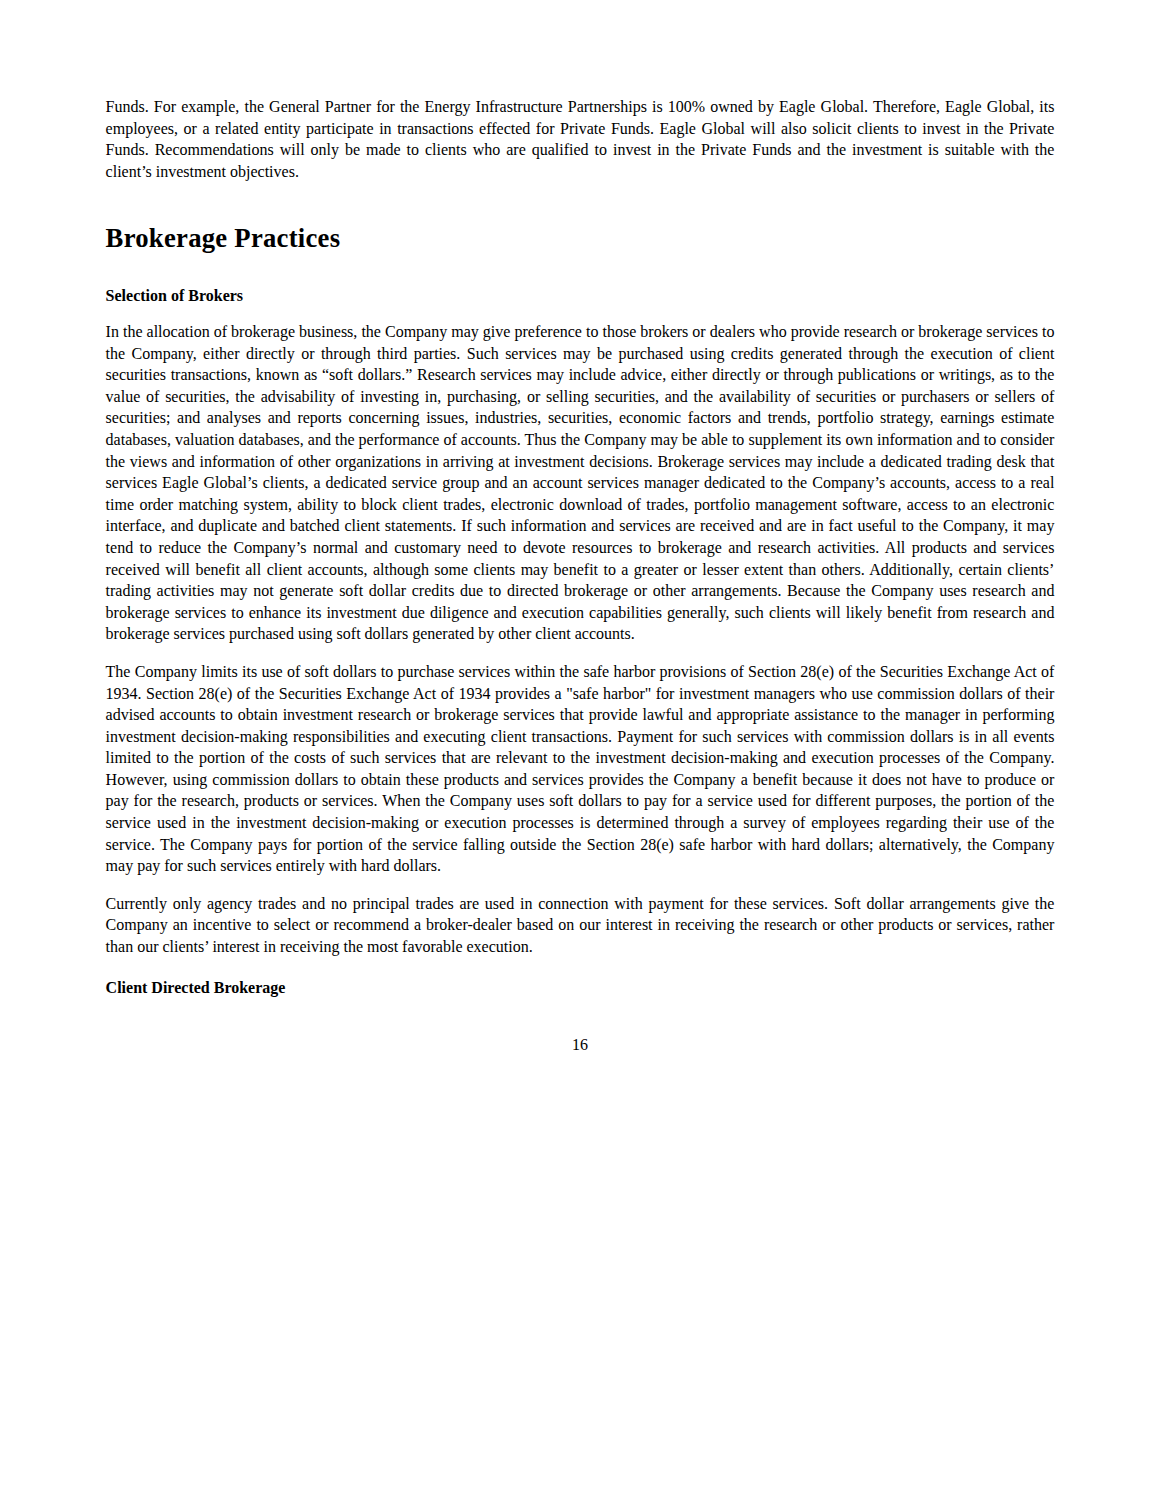Funds. For example, the General Partner for the Energy Infrastructure Partnerships is 100% owned by Eagle Global. Therefore, Eagle Global, its employees, or a related entity participate in transactions effected for Private Funds. Eagle Global will also solicit clients to invest in the Private Funds. Recommendations will only be made to clients who are qualified to invest in the Private Funds and the investment is suitable with the client’s investment objectives.
Brokerage Practices
Selection of Brokers
In the allocation of brokerage business, the Company may give preference to those brokers or dealers who provide research or brokerage services to the Company, either directly or through third parties. Such services may be purchased using credits generated through the execution of client securities transactions, known as “soft dollars.” Research services may include advice, either directly or through publications or writings, as to the value of securities, the advisability of investing in, purchasing, or selling securities, and the availability of securities or purchasers or sellers of securities; and analyses and reports concerning issues, industries, securities, economic factors and trends, portfolio strategy, earnings estimate databases, valuation databases, and the performance of accounts. Thus the Company may be able to supplement its own information and to consider the views and information of other organizations in arriving at investment decisions. Brokerage services may include a dedicated trading desk that services Eagle Global’s clients, a dedicated service group and an account services manager dedicated to the Company’s accounts, access to a real time order matching system, ability to block client trades, electronic download of trades, portfolio management software, access to an electronic interface, and duplicate and batched client statements. If such information and services are received and are in fact useful to the Company, it may tend to reduce the Company’s normal and customary need to devote resources to brokerage and research activities. All products and services received will benefit all client accounts, although some clients may benefit to a greater or lesser extent than others. Additionally, certain clients’ trading activities may not generate soft dollar credits due to directed brokerage or other arrangements. Because the Company uses research and brokerage services to enhance its investment due diligence and execution capabilities generally, such clients will likely benefit from research and brokerage services purchased using soft dollars generated by other client accounts.
The Company limits its use of soft dollars to purchase services within the safe harbor provisions of Section 28(e) of the Securities Exchange Act of 1934. Section 28(e) of the Securities Exchange Act of 1934 provides a "safe harbor" for investment managers who use commission dollars of their advised accounts to obtain investment research or brokerage services that provide lawful and appropriate assistance to the manager in performing investment decision-making responsibilities and executing client transactions. Payment for such services with commission dollars is in all events limited to the portion of the costs of such services that are relevant to the investment decision-making and execution processes of the Company. However, using commission dollars to obtain these products and services provides the Company a benefit because it does not have to produce or pay for the research, products or services. When the Company uses soft dollars to pay for a service used for different purposes, the portion of the service used in the investment decision-making or execution processes is determined through a survey of employees regarding their use of the service. The Company pays for portion of the service falling outside the Section 28(e) safe harbor with hard dollars; alternatively, the Company may pay for such services entirely with hard dollars.
Currently only agency trades and no principal trades are used in connection with payment for these services. Soft dollar arrangements give the Company an incentive to select or recommend a broker-dealer based on our interest in receiving the research or other products or services, rather than our clients’ interest in receiving the most favorable execution.
Client Directed Brokerage
16